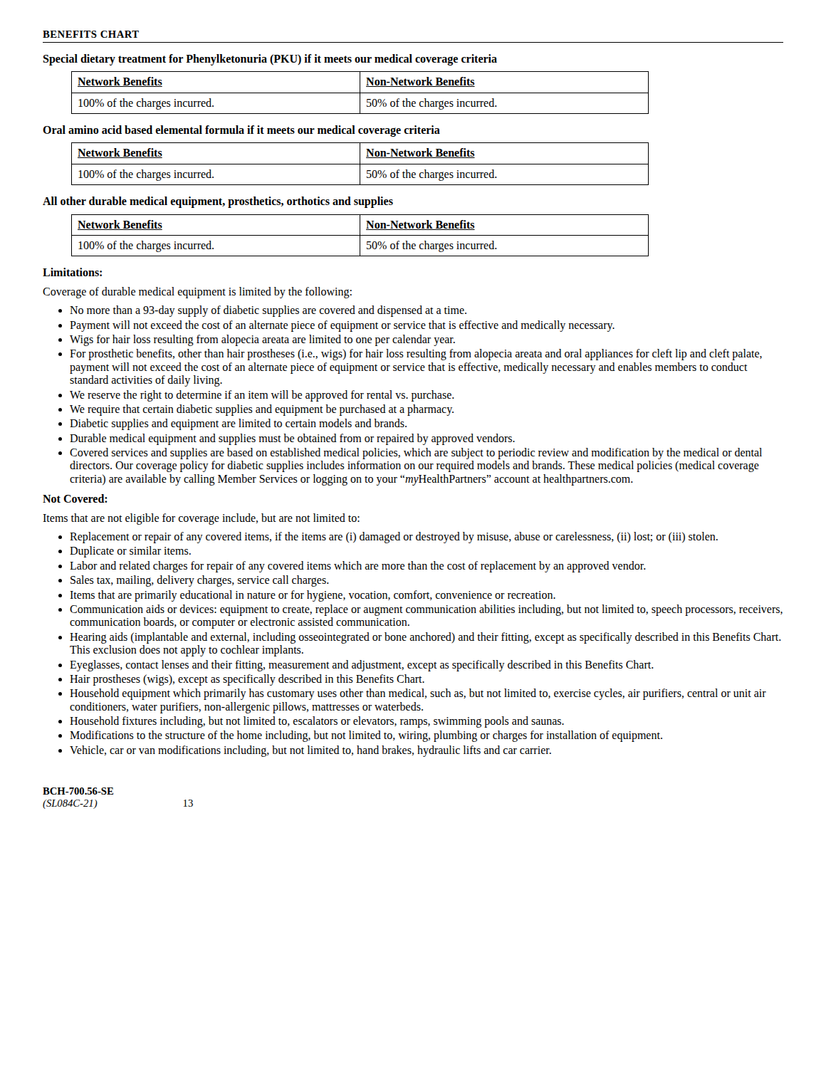BENEFITS CHART
Special dietary treatment for Phenylketonuria (PKU) if it meets our medical coverage criteria
| Network Benefits | Non-Network Benefits |
| 100% of the charges incurred. | 50% of the charges incurred. |
Oral amino acid based elemental formula if it meets our medical coverage criteria
| Network Benefits | Non-Network Benefits |
| 100% of the charges incurred. | 50% of the charges incurred. |
All other durable medical equipment, prosthetics, orthotics and supplies
| Network Benefits | Non-Network Benefits |
| 100% of the charges incurred. | 50% of the charges incurred. |
Limitations:
Coverage of durable medical equipment is limited by the following:
No more than a 93-day supply of diabetic supplies are covered and dispensed at a time.
Payment will not exceed the cost of an alternate piece of equipment or service that is effective and medically necessary.
Wigs for hair loss resulting from alopecia areata are limited to one per calendar year.
For prosthetic benefits, other than hair prostheses (i.e., wigs) for hair loss resulting from alopecia areata and oral appliances for cleft lip and cleft palate, payment will not exceed the cost of an alternate piece of equipment or service that is effective, medically necessary and enables members to conduct standard activities of daily living.
We reserve the right to determine if an item will be approved for rental vs. purchase.
We require that certain diabetic supplies and equipment be purchased at a pharmacy.
Diabetic supplies and equipment are limited to certain models and brands.
Durable medical equipment and supplies must be obtained from or repaired by approved vendors.
Covered services and supplies are based on established medical policies, which are subject to periodic review and modification by the medical or dental directors. Our coverage policy for diabetic supplies includes information on our required models and brands. These medical policies (medical coverage criteria) are available by calling Member Services or logging on to your “my HealthPartners” account at healthpartners.com.
Not Covered:
Items that are not eligible for coverage include, but are not limited to:
Replacement or repair of any covered items, if the items are (i) damaged or destroyed by misuse, abuse or carelessness, (ii) lost; or (iii) stolen.
Duplicate or similar items.
Labor and related charges for repair of any covered items which are more than the cost of replacement by an approved vendor.
Sales tax, mailing, delivery charges, service call charges.
Items that are primarily educational in nature or for hygiene, vocation, comfort, convenience or recreation.
Communication aids or devices: equipment to create, replace or augment communication abilities including, but not limited to, speech processors, receivers, communication boards, or computer or electronic assisted communication.
Hearing aids (implantable and external, including osseointegrated or bone anchored) and their fitting, except as specifically described in this Benefits Chart. This exclusion does not apply to cochlear implants.
Eyeglasses, contact lenses and their fitting, measurement and adjustment, except as specifically described in this Benefits Chart.
Hair prostheses (wigs), except as specifically described in this Benefits Chart.
Household equipment which primarily has customary uses other than medical, such as, but not limited to, exercise cycles, air purifiers, central or unit air conditioners, water purifiers, non-allergenic pillows, mattresses or waterbeds.
Household fixtures including, but not limited to, escalators or elevators, ramps, swimming pools and saunas.
Modifications to the structure of the home including, but not limited to, wiring, plumbing or charges for installation of equipment.
Vehicle, car or van modifications including, but not limited to, hand brakes, hydraulic lifts and car carrier.
BCH-700.56-SE
(SL084C-21)13